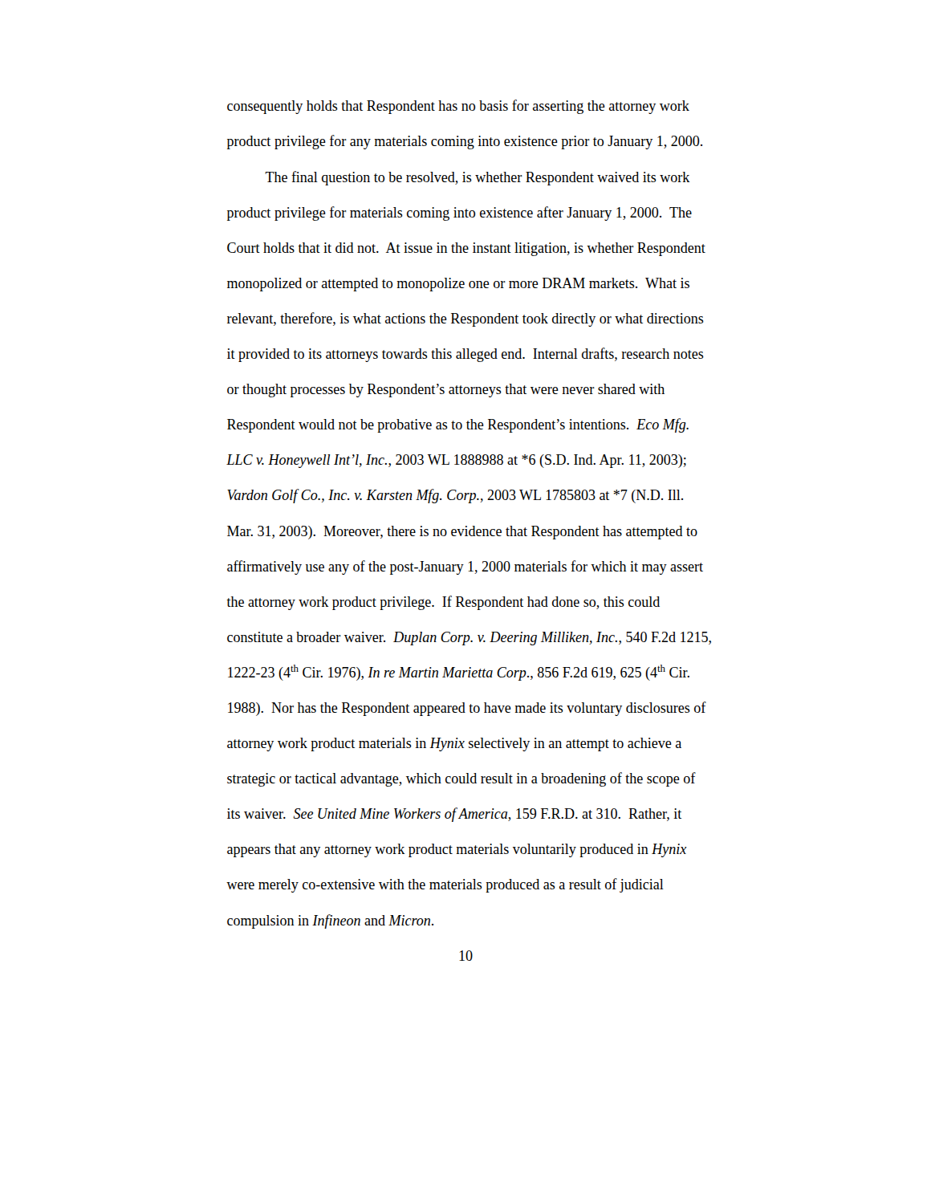consequently holds that Respondent has no basis for asserting the attorney work product privilege for any materials coming into existence prior to January 1, 2000.
The final question to be resolved, is whether Respondent waived its work product privilege for materials coming into existence after January 1, 2000. The Court holds that it did not. At issue in the instant litigation, is whether Respondent monopolized or attempted to monopolize one or more DRAM markets. What is relevant, therefore, is what actions the Respondent took directly or what directions it provided to its attorneys towards this alleged end. Internal drafts, research notes or thought processes by Respondent’s attorneys that were never shared with Respondent would not be probative as to the Respondent’s intentions. Eco Mfg. LLC v. Honeywell Int’l, Inc., 2003 WL 1888988 at *6 (S.D. Ind. Apr. 11, 2003); Vardon Golf Co., Inc. v. Karsten Mfg. Corp., 2003 WL 1785803 at *7 (N.D. Ill. Mar. 31, 2003). Moreover, there is no evidence that Respondent has attempted to affirmatively use any of the post-January 1, 2000 materials for which it may assert the attorney work product privilege. If Respondent had done so, this could constitute a broader waiver. Duplan Corp. v. Deering Milliken, Inc., 540 F.2d 1215, 1222-23 (4th Cir. 1976), In re Martin Marietta Corp., 856 F.2d 619, 625 (4th Cir. 1988). Nor has the Respondent appeared to have made its voluntary disclosures of attorney work product materials in Hynix selectively in an attempt to achieve a strategic or tactical advantage, which could result in a broadening of the scope of its waiver. See United Mine Workers of America, 159 F.R.D. at 310. Rather, it appears that any attorney work product materials voluntarily produced in Hynix were merely co-extensive with the materials produced as a result of judicial compulsion in Infineon and Micron.
10